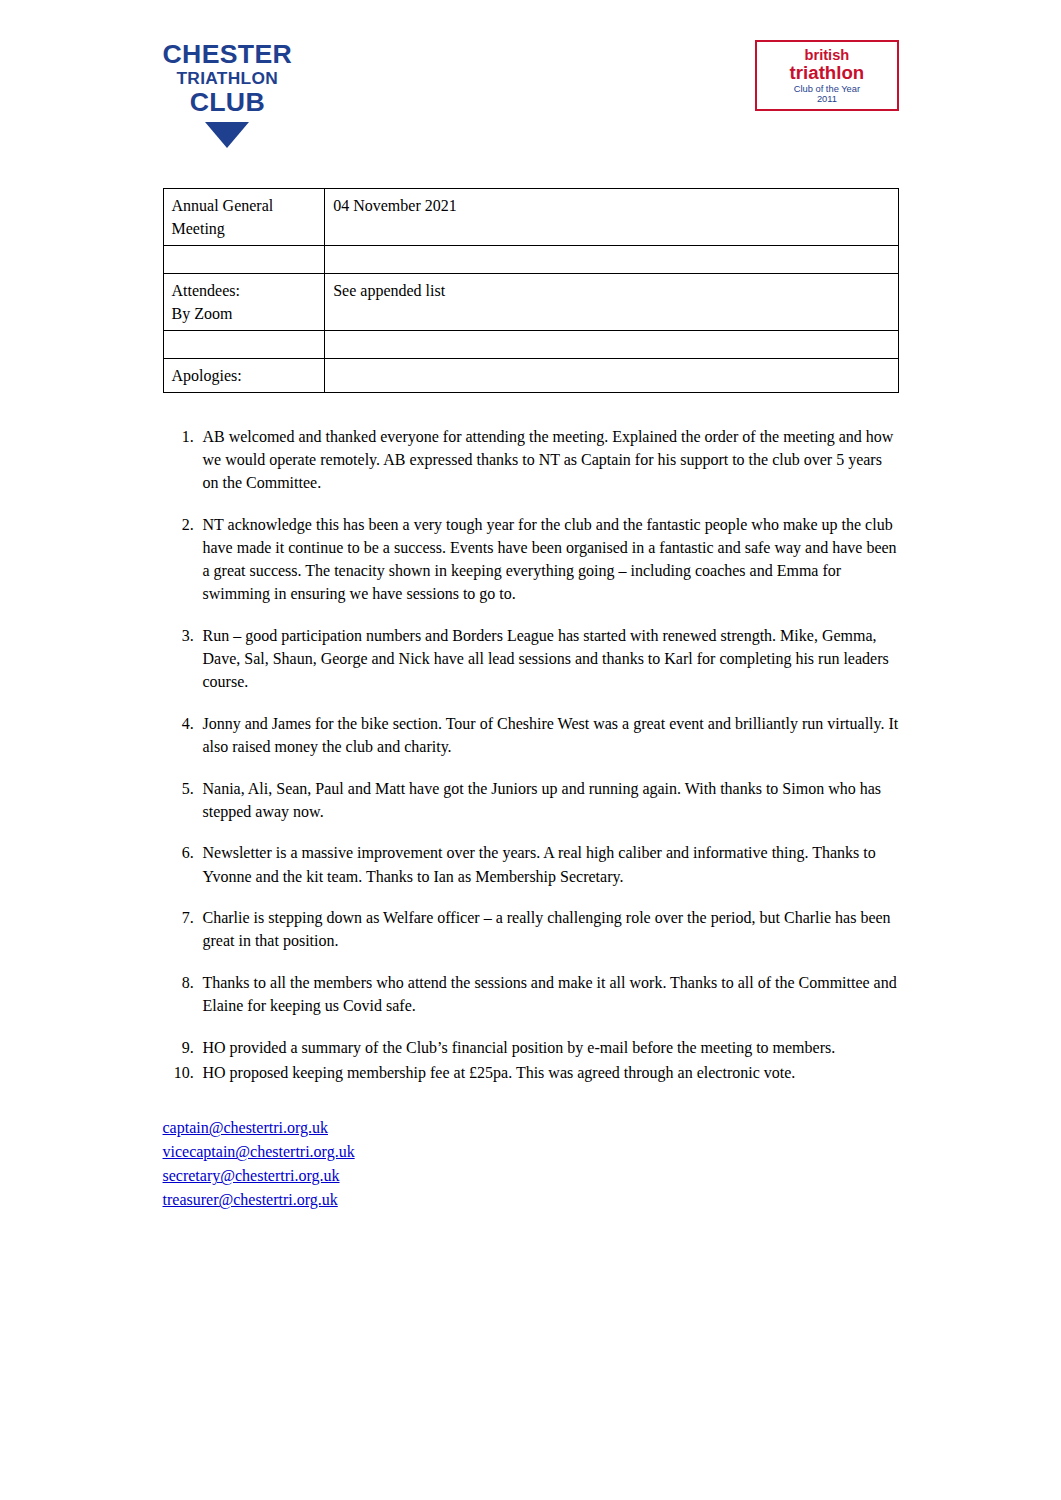CHESTER TRIATHLON CLUB
british triathlon
Club of the Year 2011
| Annual General Meeting | 04 November 2021 |
| Attendees: By Zoom | See appended list |
| Apologies: | |
AB welcomed and thanked everyone for attending the meeting. Explained the order of the meeting and how we would operate remotely. AB expressed thanks to NT as Captain for his support to the club over 5 years on the Committee.
NT acknowledge this has been a very tough year for the club and the fantastic people who make up the club have made it continue to be a success. Events have been organised in a fantastic and safe way and have been a great success. The tenacity shown in keeping everything going – including coaches and Emma for swimming in ensuring we have sessions to go to.
Run – good participation numbers and Borders League has started with renewed strength. Mike, Gemma, Dave, Sal, Shaun, George and Nick have all lead sessions and thanks to Karl for completing his run leaders course.
Jonny and James for the bike section. Tour of Cheshire West was a great event and brilliantly run virtually. It also raised money the club and charity.
Nania, Ali, Sean, Paul and Matt have got the Juniors up and running again. With thanks to Simon who has stepped away now.
Newsletter is a massive improvement over the years. A real high caliber and informative thing. Thanks to Yvonne and the kit team. Thanks to Ian as Membership Secretary.
Charlie is stepping down as Welfare officer – a really challenging role over the period, but Charlie has been great in that position.
Thanks to all the members who attend the sessions and make it all work. Thanks to all of the Committee and Elaine for keeping us Covid safe.
HO provided a summary of the Club’s financial position by e-mail before the meeting to members.
HO proposed keeping membership fee at £25pa. This was agreed through an electronic vote.
captain@chestertri.org.uk vicecaptain@chestertri.org.uk secretary@chestertri.org.uk treasurer@chestertri.org.uk